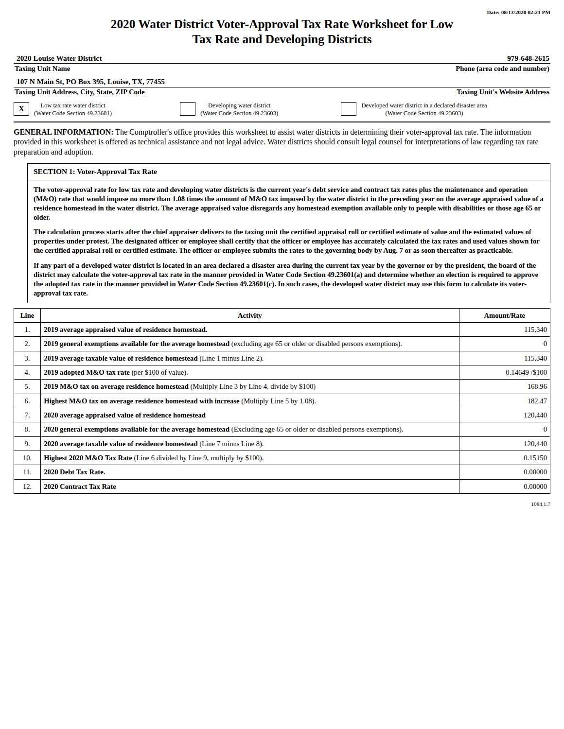Date: 08/13/2020 02:21 PM
2020 Water District Voter-Approval Tax Rate Worksheet for Low Tax Rate and Developing Districts
2020 Louise Water District
979-648-2615
Taxing Unit Name
Phone (area code and number)
107 N Main St, PO Box 395, Louise, TX, 77455
Taxing Unit Address, City, State, ZIP Code
Taxing Unit's Website Address
X Low tax rate water district
(Water Code Section 49.23601)
Developing water district
(Water Code Section 49.23603)
Developed water district in a declared disaster area
(Water Code Section 49.23603)
GENERAL INFORMATION: The Comptroller's office provides this worksheet to assist water districts in determining their voter-approval tax rate. The information provided in this worksheet is offered as technical assistance and not legal advice. Water districts should consult legal counsel for interpretations of law regarding tax rate preparation and adoption.
SECTION 1: Voter-Approval Tax Rate
The voter-approval rate for low tax rate and developing water districts is the current year's debt service and contract tax rates plus the maintenance and operation (M&O) rate that would impose no more than 1.08 times the amount of M&O tax imposed by the water district in the preceding year on the average appraised value of a residence homestead in the water district. The average appraised value disregards any homestead exemption available only to people with disabilities or those age 65 or older.
The calculation process starts after the chief appraiser delivers to the taxing unit the certified appraisal roll or certified estimate of value and the estimated values of properties under protest. The designated officer or employee shall certify that the officer or employee has accurately calculated the tax rates and used values shown for the certified appraisal roll or certified estimate. The officer or employee submits the rates to the governing body by Aug. 7 or as soon thereafter as practicable.
If any part of a developed water district is located in an area declared a disaster area during the current tax year by the governor or by the president, the board of the district may calculate the voter-approval tax rate in the manner provided in Water Code Section 49.23601(a) and determine whether an election is required to approve the adopted tax rate in the manner provided in Water Code Section 49.23601(c). In such cases, the developed water district may use this form to calculate its voter-approval tax rate.
| Line | Activity | Amount/Rate |
| --- | --- | --- |
| 1. | 2019 average appraised value of residence homestead. | 115,340 |
| 2. | 2019 general exemptions available for the average homestead (excluding age 65 or older or disabled persons exemptions). | 0 |
| 3. | 2019 average taxable value of residence homestead (Line 1 minus Line 2). | 115,340 |
| 4. | 2019 adopted M&O tax rate (per $100 of value). | 0.14649 /$100 |
| 5. | 2019 M&O tax on average residence homestead (Multiply Line 3 by Line 4, divide by $100) | 168.96 |
| 6. | Highest M&O tax on average residence homestead with increase (Multiply Line 5 by 1.08). | 182.47 |
| 7. | 2020 average appraised value of residence homestead | 120,440 |
| 8. | 2020 general exemptions available for the average homestead (Excluding age 65 or older or disabled persons exemptions). | 0 |
| 9. | 2020 average taxable value of residence homestead (Line 7 minus Line 8). | 120,440 |
| 10. | Highest 2020 M&O Tax Rate (Line 6 divided by Line 9, multiply by $100). | 0.15150 |
| 11. | 2020 Debt Tax Rate. | 0.00000 |
| 12. | 2020 Contract Tax Rate | 0.00000 |
1084.1.7